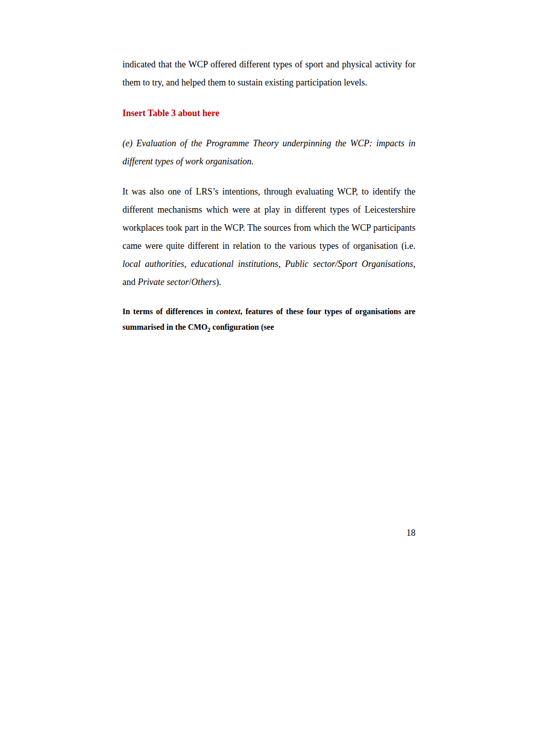indicated that the WCP offered different types of sport and physical activity for them to try, and helped them to sustain existing participation levels.
Insert Table 3 about here
(e) Evaluation of the Programme Theory underpinning the WCP: impacts in different types of work organisation.
It was also one of LRS’s intentions, through evaluating WCP, to identify the different mechanisms which were at play in different types of Leicestershire workplaces took part in the WCP. The sources from which the WCP participants came were quite different in relation to the various types of organisation (i.e. local authorities, educational institutions, Public sector/Sport Organisations, and Private sector/Others).
In terms of differences in context, features of these four types of organisations are summarised in the CMO2 configuration (see
18